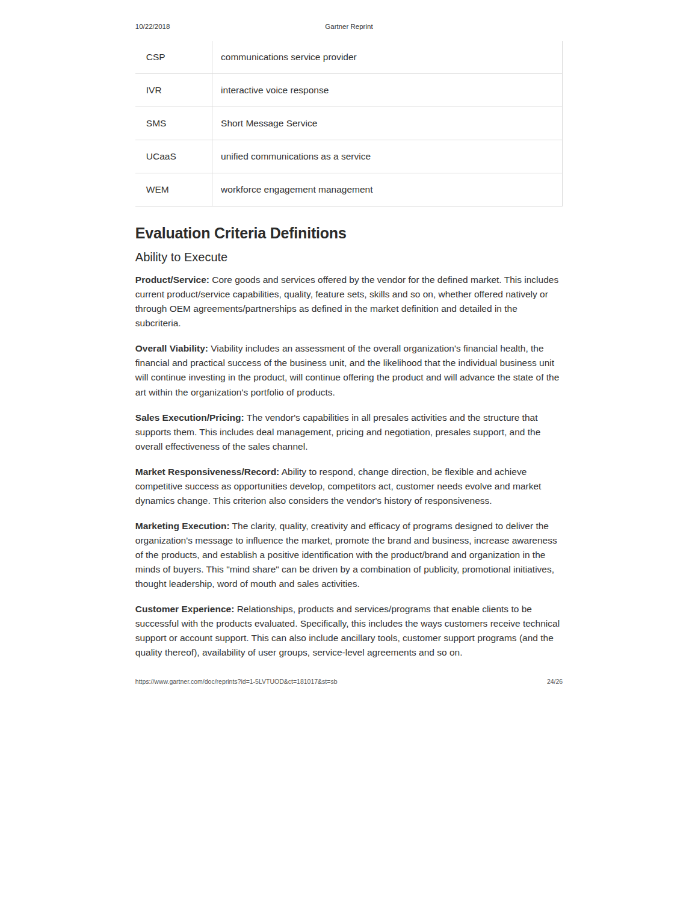10/22/2018
Gartner Reprint
| CSP | communications service provider |
| IVR | interactive voice response |
| SMS | Short Message Service |
| UCaaS | unified communications as a service |
| WEM | workforce engagement management |
Evaluation Criteria Definitions
Ability to Execute
Product/Service: Core goods and services offered by the vendor for the defined market. This includes current product/service capabilities, quality, feature sets, skills and so on, whether offered natively or through OEM agreements/partnerships as defined in the market definition and detailed in the subcriteria.
Overall Viability: Viability includes an assessment of the overall organization's financial health, the financial and practical success of the business unit, and the likelihood that the individual business unit will continue investing in the product, will continue offering the product and will advance the state of the art within the organization's portfolio of products.
Sales Execution/Pricing: The vendor's capabilities in all presales activities and the structure that supports them. This includes deal management, pricing and negotiation, presales support, and the overall effectiveness of the sales channel.
Market Responsiveness/Record: Ability to respond, change direction, be flexible and achieve competitive success as opportunities develop, competitors act, customer needs evolve and market dynamics change. This criterion also considers the vendor's history of responsiveness.
Marketing Execution: The clarity, quality, creativity and efficacy of programs designed to deliver the organization's message to influence the market, promote the brand and business, increase awareness of the products, and establish a positive identification with the product/brand and organization in the minds of buyers. This "mind share" can be driven by a combination of publicity, promotional initiatives, thought leadership, word of mouth and sales activities.
Customer Experience: Relationships, products and services/programs that enable clients to be successful with the products evaluated. Specifically, this includes the ways customers receive technical support or account support. This can also include ancillary tools, customer support programs (and the quality thereof), availability of user groups, service-level agreements and so on.
https://www.gartner.com/doc/reprints?id=1-5LVTUOD&ct=181017&st=sb 24/26